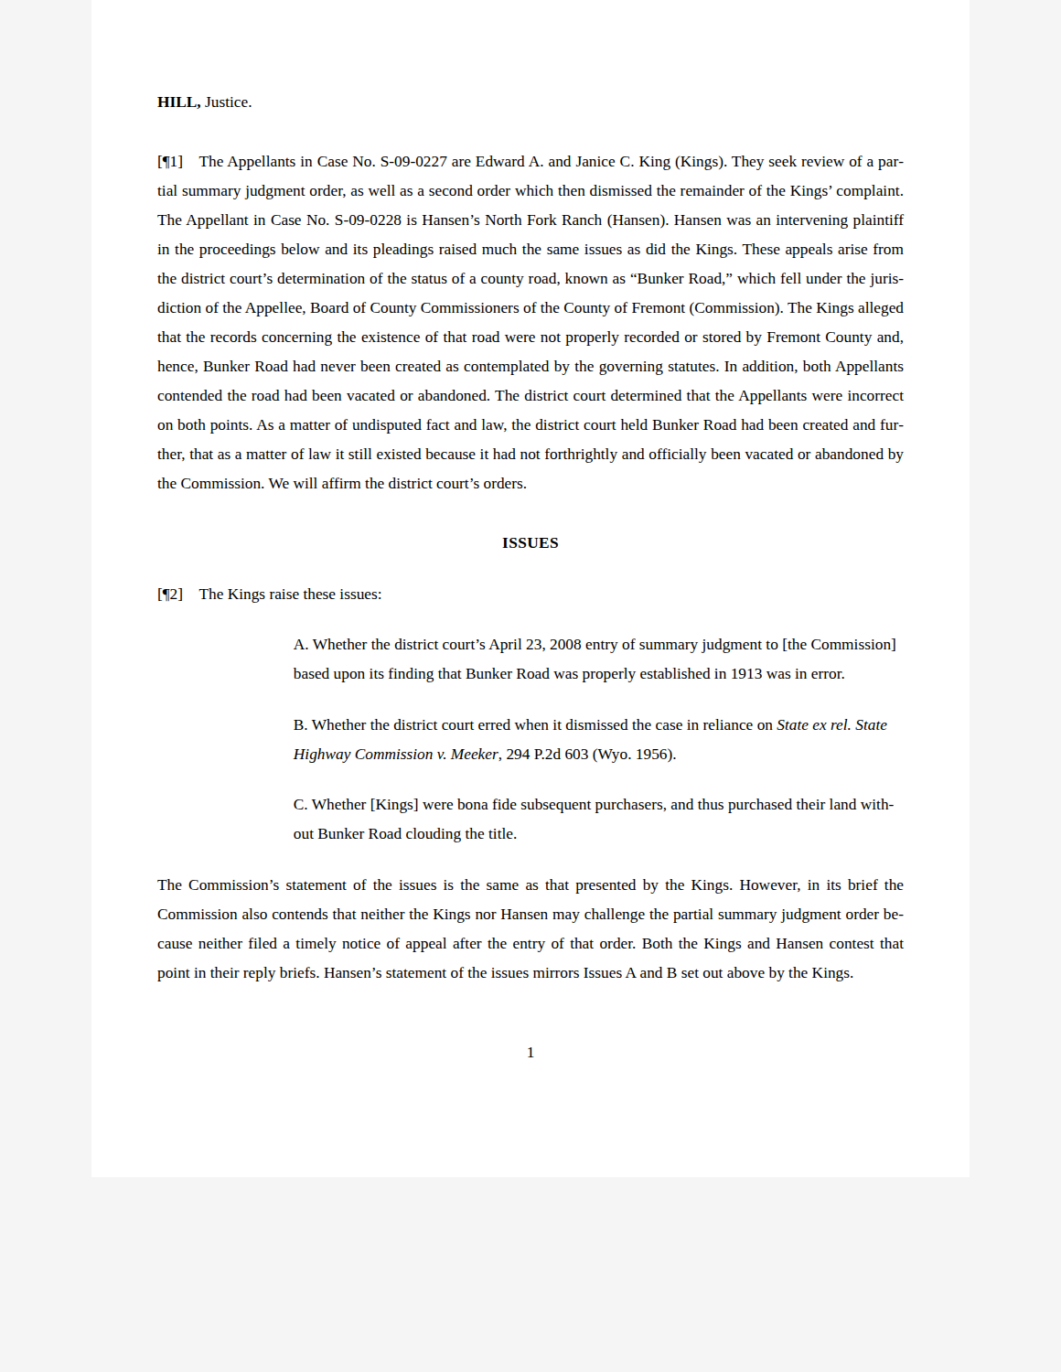HILL, Justice.
[¶1] The Appellants in Case No. S-09-0227 are Edward A. and Janice C. King (Kings). They seek review of a partial summary judgment order, as well as a second order which then dismissed the remainder of the Kings’ complaint. The Appellant in Case No. S-09-0228 is Hansen’s North Fork Ranch (Hansen). Hansen was an intervening plaintiff in the proceedings below and its pleadings raised much the same issues as did the Kings. These appeals arise from the district court’s determination of the status of a county road, known as “Bunker Road,” which fell under the jurisdiction of the Appellee, Board of County Commissioners of the County of Fremont (Commission). The Kings alleged that the records concerning the existence of that road were not properly recorded or stored by Fremont County and, hence, Bunker Road had never been created as contemplated by the governing statutes. In addition, both Appellants contended the road had been vacated or abandoned. The district court determined that the Appellants were incorrect on both points. As a matter of undisputed fact and law, the district court held Bunker Road had been created and further, that as a matter of law it still existed because it had not forthrightly and officially been vacated or abandoned by the Commission. We will affirm the district court’s orders.
ISSUES
[¶2] The Kings raise these issues:
A. Whether the district court’s April 23, 2008 entry of summary judgment to [the Commission] based upon its finding that Bunker Road was properly established in 1913 was in error.
B. Whether the district court erred when it dismissed the case in reliance on State ex rel. State Highway Commission v. Meeker, 294 P.2d 603 (Wyo. 1956).
C. Whether [Kings] were bona fide subsequent purchasers, and thus purchased their land without Bunker Road clouding the title.
The Commission’s statement of the issues is the same as that presented by the Kings. However, in its brief the Commission also contends that neither the Kings nor Hansen may challenge the partial summary judgment order because neither filed a timely notice of appeal after the entry of that order. Both the Kings and Hansen contest that point in their reply briefs. Hansen’s statement of the issues mirrors Issues A and B set out above by the Kings.
1